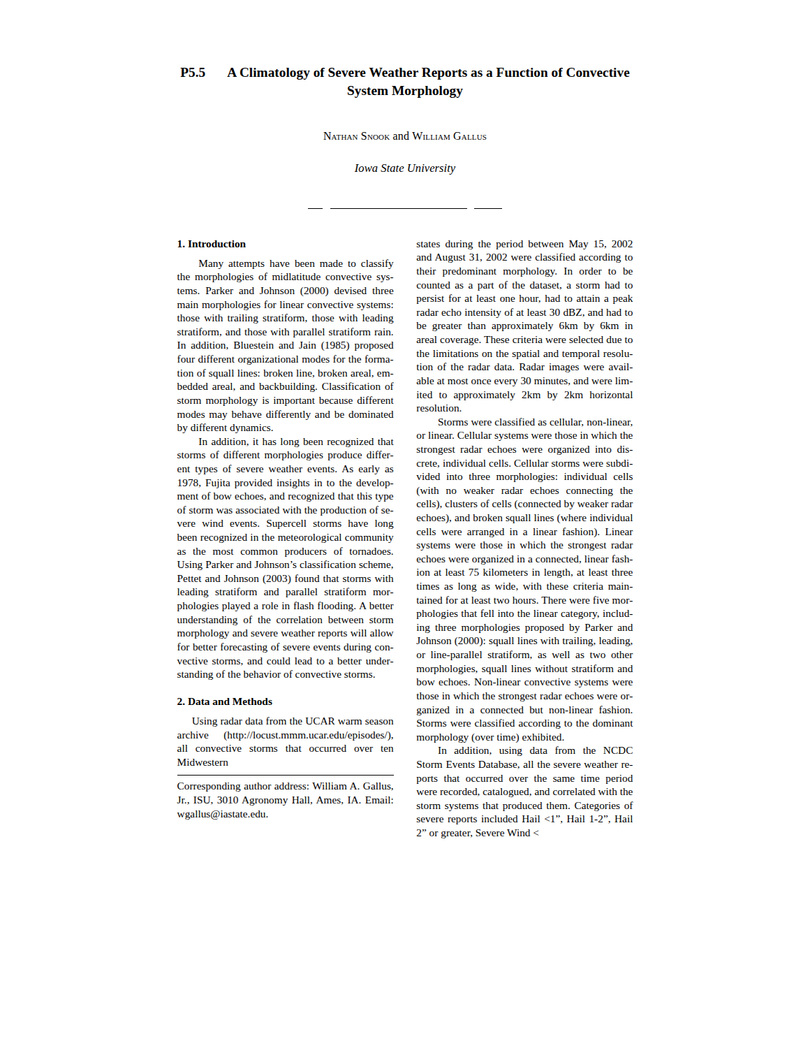P5.5 A Climatology of Severe Weather Reports as a Function of Convective System Morphology
Nathan Snook and William Gallus
Iowa State University
1. Introduction
Many attempts have been made to classify the morphologies of midlatitude convective systems. Parker and Johnson (2000) devised three main morphologies for linear convective systems: those with trailing stratiform, those with leading stratiform, and those with parallel stratiform rain. In addition, Bluestein and Jain (1985) proposed four different organizational modes for the formation of squall lines: broken line, broken areal, embedded areal, and backbuilding. Classification of storm morphology is important because different modes may behave differently and be dominated by different dynamics.
In addition, it has long been recognized that storms of different morphologies produce different types of severe weather events. As early as 1978, Fujita provided insights in to the development of bow echoes, and recognized that this type of storm was associated with the production of severe wind events. Supercell storms have long been recognized in the meteorological community as the most common producers of tornadoes. Using Parker and Johnson’s classification scheme, Pettet and Johnson (2003) found that storms with leading stratiform and parallel stratiform morphologies played a role in flash flooding. A better understanding of the correlation between storm morphology and severe weather reports will allow for better forecasting of severe events during convective storms, and could lead to a better understanding of the behavior of convective storms.
2. Data and Methods
Using radar data from the UCAR warm season archive (http://locust.mmm.ucar.edu/episodes/), all convective storms that occurred over ten Midwestern
Corresponding author address: William A. Gallus, Jr., ISU, 3010 Agronomy Hall, Ames, IA. Email: wgallus@iastate.edu.
states during the period between May 15, 2002 and August 31, 2002 were classified according to their predominant morphology. In order to be counted as a part of the dataset, a storm had to persist for at least one hour, had to attain a peak radar echo intensity of at least 30 dBZ, and had to be greater than approximately 6km by 6km in areal coverage. These criteria were selected due to the limitations on the spatial and temporal resolution of the radar data. Radar images were available at most once every 30 minutes, and were limited to approximately 2km by 2km horizontal resolution.
Storms were classified as cellular, non-linear, or linear. Cellular systems were those in which the strongest radar echoes were organized into discrete, individual cells. Cellular storms were subdivided into three morphologies: individual cells (with no weaker radar echoes connecting the cells), clusters of cells (connected by weaker radar echoes), and broken squall lines (where individual cells were arranged in a linear fashion). Linear systems were those in which the strongest radar echoes were organized in a connected, linear fashion at least 75 kilometers in length, at least three times as long as wide, with these criteria maintained for at least two hours. There were five morphologies that fell into the linear category, including three morphologies proposed by Parker and Johnson (2000): squall lines with trailing, leading, or line-parallel stratiform, as well as two other morphologies, squall lines without stratiform and bow echoes. Non-linear convective systems were those in which the strongest radar echoes were organized in a connected but non-linear fashion. Storms were classified according to the dominant morphology (over time) exhibited.
In addition, using data from the NCDC Storm Events Database, all the severe weather reports that occurred over the same time period were recorded, catalogued, and correlated with the storm systems that produced them. Categories of severe reports included Hail <1”, Hail 1-2”, Hail 2” or greater, Severe Wind <